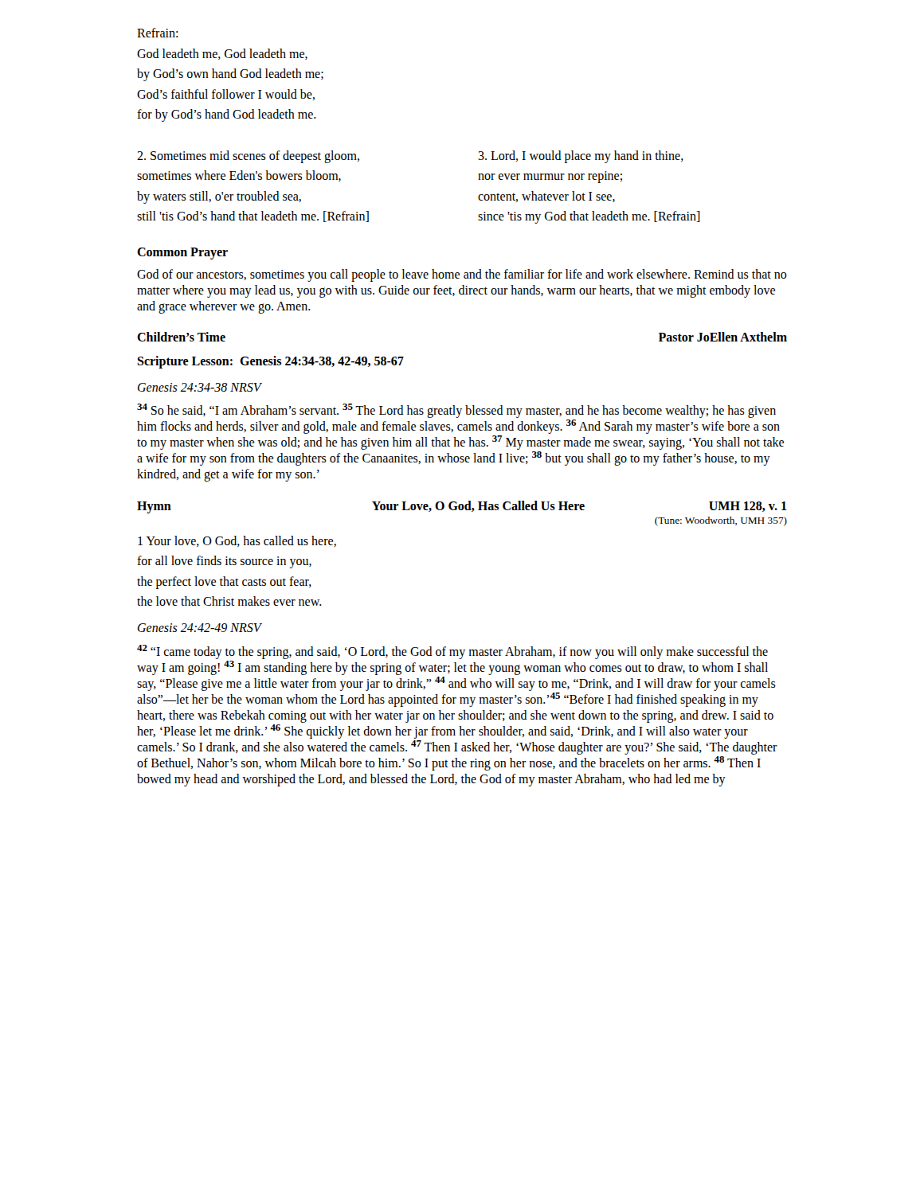Refrain:
God leadeth me, God leadeth me,
by God’s own hand God leadeth me;
God’s faithful follower I would be,
for by God’s hand God leadeth me.
2. Sometimes mid scenes of deepest gloom,
sometimes where Eden's bowers bloom,
by waters still, o'er troubled sea,
still 'tis God’s hand that leadeth me. [Refrain]
3. Lord, I would place my hand in thine,
nor ever murmur nor repine;
content, whatever lot I see,
since 'tis my God that leadeth me. [Refrain]
Common Prayer
God of our ancestors, sometimes you call people to leave home and the familiar for life and work elsewhere. Remind us that no matter where you may lead us, you go with us. Guide our feet, direct our hands, warm our hearts, that we might embody love and grace wherever we go. Amen.
Children’s Time Pastor JoEllen Axthelm
Scripture Lesson: Genesis 24:34-38, 42-49, 58-67
Genesis 24:34-38 NRSV
34 So he said, “I am Abraham’s servant. 35 The Lord has greatly blessed my master, and he has become wealthy; he has given him flocks and herds, silver and gold, male and female slaves, camels and donkeys. 36 And Sarah my master’s wife bore a son to my master when she was old; and he has given him all that he has. 37 My master made me swear, saying, ‘You shall not take a wife for my son from the daughters of the Canaanites, in whose land I live; 38 but you shall go to my father’s house, to my kindred, and get a wife for my son.’
Hymn Your Love, O God, Has Called Us Here UMH 128, v. 1
(Tune: Woodworth, UMH 357)
1 Your love, O God, has called us here,
for all love finds its source in you,
the perfect love that casts out fear,
the love that Christ makes ever new.
Genesis 24:42-49 NRSV
42 “I came today to the spring, and said, ‘O Lord, the God of my master Abraham, if now you will only make successful the way I am going! 43 I am standing here by the spring of water; let the young woman who comes out to draw, to whom I shall say, “Please give me a little water from your jar to drink,” 44 and who will say to me, “Drink, and I will draw for your camels also”—let her be the woman whom the Lord has appointed for my master’s son.’45 “Before I had finished speaking in my heart, there was Rebekah coming out with her water jar on her shoulder; and she went down to the spring, and drew. I said to her, ‘Please let me drink.’ 46 She quickly let down her jar from her shoulder, and said, ‘Drink, and I will also water your camels.’ So I drank, and she also watered the camels. 47 Then I asked her, ‘Whose daughter are you?’ She said, ‘The daughter of Bethuel, Nahor’s son, whom Milcah bore to him.’ So I put the ring on her nose, and the bracelets on her arms. 48 Then I bowed my head and worshiped the Lord, and blessed the Lord, the God of my master Abraham, who had led me by